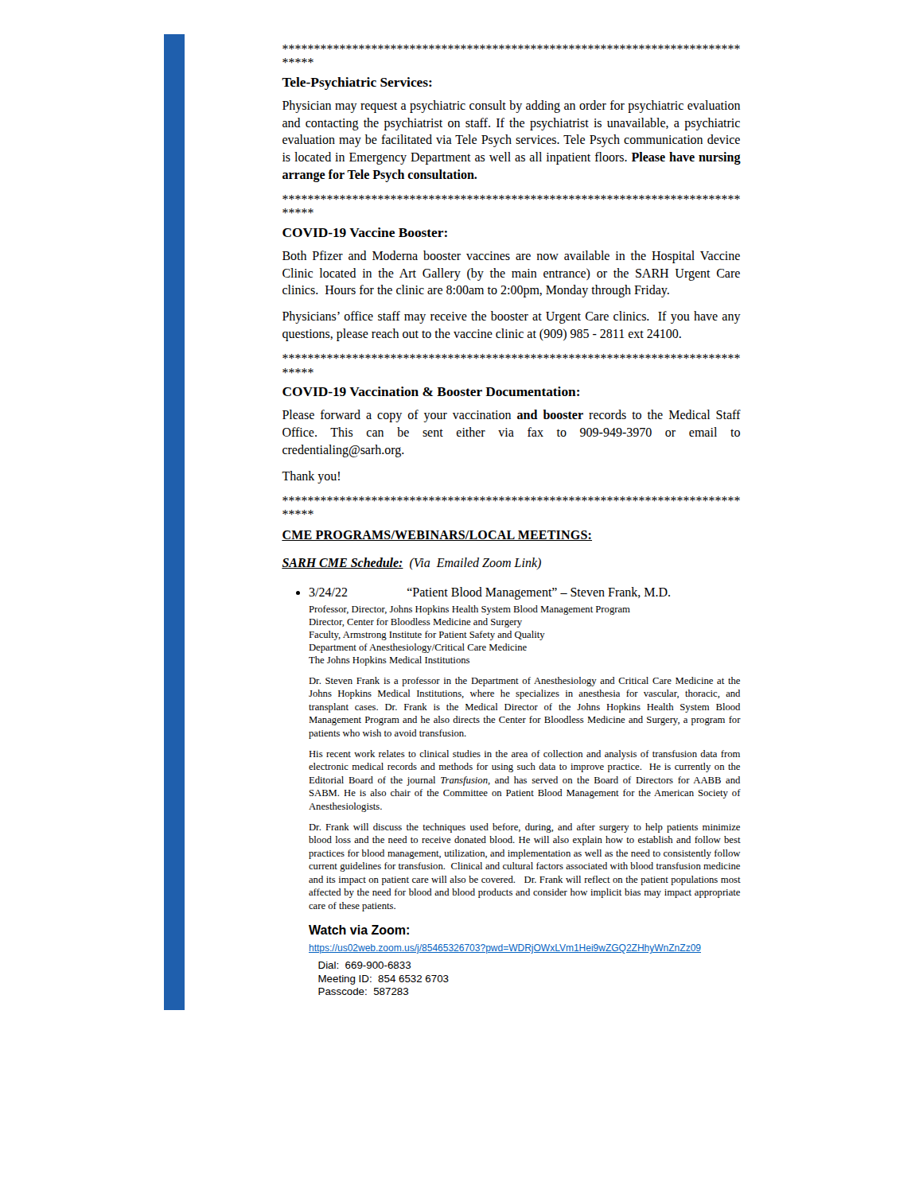*****************************************************************************
Tele-Psychiatric Services:
Physician may request a psychiatric consult by adding an order for psychiatric evaluation and contacting the psychiatrist on staff. If the psychiatrist is unavailable, a psychiatric evaluation may be facilitated via Tele Psych services. Tele Psych communication device is located in Emergency Department as well as all inpatient floors. Please have nursing arrange for Tele Psych consultation.
*****************************************************************************
COVID-19 Vaccine Booster:
Both Pfizer and Moderna booster vaccines are now available in the Hospital Vaccine Clinic located in the Art Gallery (by the main entrance) or the SARH Urgent Care clinics. Hours for the clinic are 8:00am to 2:00pm, Monday through Friday.
Physicians’ office staff may receive the booster at Urgent Care clinics. If you have any questions, please reach out to the vaccine clinic at (909) 985 - 2811 ext 24100.
*****************************************************************************
COVID-19 Vaccination & Booster Documentation:
Please forward a copy of your vaccination and booster records to the Medical Staff Office. This can be sent either via fax to 909-949-3970 or email to credentialing@sarh.org.
Thank you!
*****************************************************************************
CME Programs/Webinars/Local Meetings:
SARH CME Schedule: (Via Emailed Zoom Link)
3/24/22 “Patient Blood Management” – Steven Frank, M.D.
Professor, Director, Johns Hopkins Health System Blood Management Program
Director, Center for Bloodless Medicine and Surgery
Faculty, Armstrong Institute for Patient Safety and Quality
Department of Anesthesiology/Critical Care Medicine
The Johns Hopkins Medical Institutions
Dr. Steven Frank is a professor in the Department of Anesthesiology and Critical Care Medicine at the Johns Hopkins Medical Institutions, where he specializes in anesthesia for vascular, thoracic, and transplant cases. Dr. Frank is the Medical Director of the Johns Hopkins Health System Blood Management Program and he also directs the Center for Bloodless Medicine and Surgery, a program for patients who wish to avoid transfusion.
His recent work relates to clinical studies in the area of collection and analysis of transfusion data from electronic medical records and methods for using such data to improve practice. He is currently on the Editorial Board of the journal Transfusion, and has served on the Board of Directors for AABB and SABM. He is also chair of the Committee on Patient Blood Management for the American Society of Anesthesiologists.
Dr. Frank will discuss the techniques used before, during, and after surgery to help patients minimize blood loss and the need to receive donated blood. He will also explain how to establish and follow best practices for blood management, utilization, and implementation as well as the need to consistently follow current guidelines for transfusion. Clinical and cultural factors associated with blood transfusion medicine and its impact on patient care will also be covered. Dr. Frank will reflect on the patient populations most affected by the need for blood and blood products and consider how implicit bias may impact appropriate care of these patients.
Watch via Zoom:
https://us02web.zoom.us/j/85465326703?pwd=WDRjOWxLVm1Hei9wZGQ2ZHhyWnZnZz09
Dial: 669-900-6833
Meeting ID: 854 6532 6703
Passcode: 587283